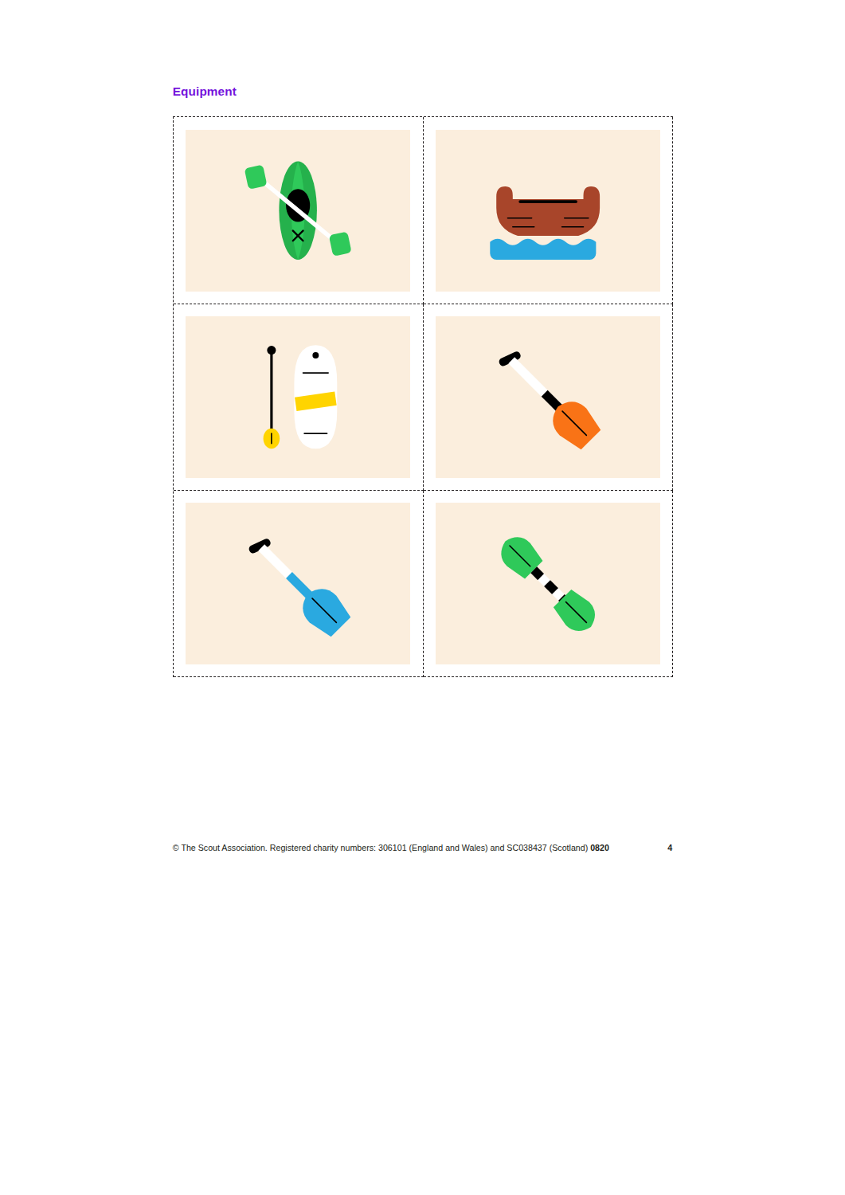Equipment
© The Scout Association. Registered charity numbers: 306101 (England and Wales) and SC038437 (Scotland) 0820
4